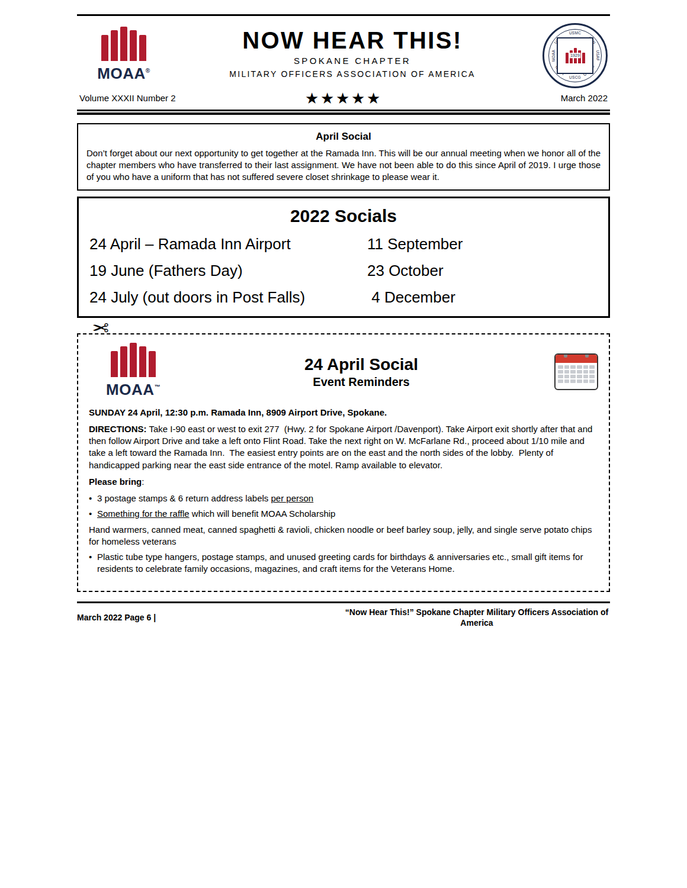MOAA®
NOW HEAR THIS!
SPOKANE CHAPTER
MILITARY OFFICERS ASSOCIATION OF AMERICA
USMC USN USAF USPHS USCG NOAA MOAA USA
1929
Volume XXXII Number 2
★★★★★
March 2022
April Social
Don’t forget about our next opportunity to get together at the Ramada Inn. This will be our annual meeting when we honor all of the chapter members who have transferred to their last assignment. We have not been able to do this since April of 2019. I urge those of you who have a uniform that has not suffered severe closet shrinkage to please wear it.
2022 Socials
24 April – Ramada Inn Airport
11 September
19 June (Fathers Day)
23 October
24 July (out doors in Post Falls)
4 December
✂
MOAA™
24 April Social
Event Reminders
SUNDAY 24 April, 12:30 p.m. Ramada Inn, 8909 Airport Drive, Spokane.
DIRECTIONS: Take I-90 east or west to exit 277 (Hwy. 2 for Spokane Airport /Davenport). Take Airport exit shortly after that and then follow Airport Drive and take a left onto Flint Road. Take the next right on W. McFarlane Rd., proceed about 1/10 mile and take a left toward the Ramada Inn. The easiest entry points are on the east and the north sides of the lobby. Plenty of handicapped parking near the east side entrance of the motel. Ramp available to elevator.
Please bring:
3 postage stamps & 6 return address labels per person
Something for the raffle which will benefit MOAA Scholarship
Hand warmers, canned meat, canned spaghetti & ravioli, chicken noodle or beef barley soup, jelly, and single serve potato chips for homeless veterans
Plastic tube type hangers, postage stamps, and unused greeting cards for birthdays & anniversaries etc., small gift items for residents to celebrate family occasions, magazines, and craft items for the Veterans Home.
March 2022 Page 6 |
“Now Hear This!” Spokane Chapter Military Officers Association of America